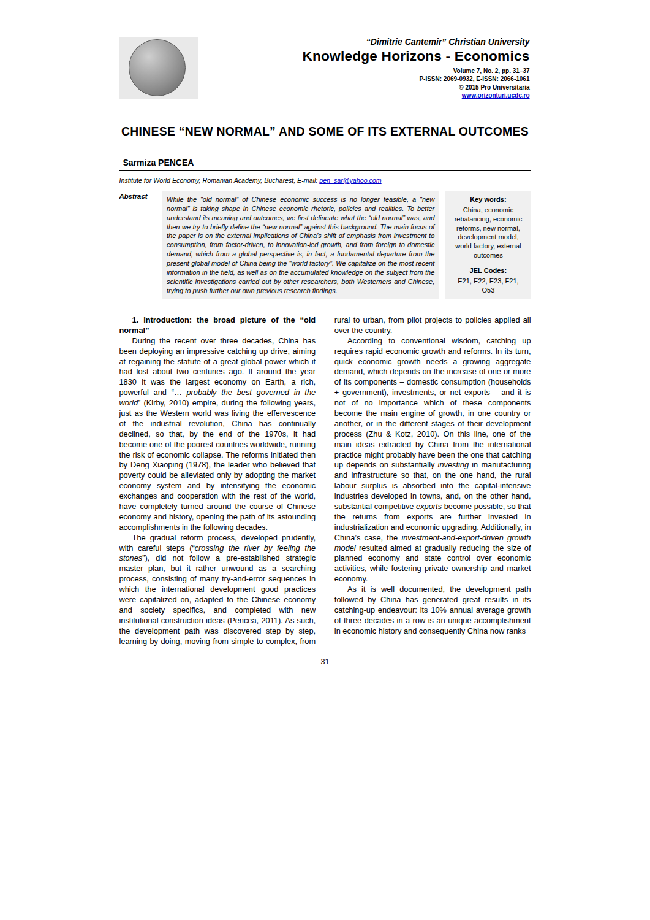“Dimitrie Cantemir” Christian University
Knowledge Horizons - Economics
Volume 7, No. 2, pp. 31–37
P-ISSN: 2069-0932, E-ISSN: 2066-1061
© 2015 Pro Universitaria
www.orizonturi.ucdc.ro
CHINESE “NEW NORMAL” AND SOME OF ITS EXTERNAL OUTCOMES
Sarmiza PENCEA
Institute for World Economy, Romanian Academy, Bucharest, E-mail: pen_sar@yahoo.com
Abstract
While the “old normal” of Chinese economic success is no longer feasible, a “new normal” is taking shape in Chinese economic rhetoric, policies and realities. To better understand its meaning and outcomes, we first delineate what the “old normal” was, and then we try to briefly define the “new normal” against this background. The main focus of the paper is on the external implications of China’s shift of emphasis from investment to consumption, from factor-driven, to innovation-led growth, and from foreign to domestic demand, which from a global perspective is, in fact, a fundamental departure from the present global model of China being the “world factory”. We capitalize on the most recent information in the field, as well as on the accumulated knowledge on the subject from the scientific investigations carried out by other researchers, both Westerners and Chinese, trying to push further our own previous research findings.
Key words:
China, economic rebalancing, economic reforms, new normal, development model, world factory, external outcomes
JEL Codes:
E21, E22, E23, F21, O53
1. Introduction: the broad picture of the “old normal”
During the recent over three decades, China has been deploying an impressive catching up drive, aiming at regaining the statute of a great global power which it had lost about two centuries ago. If around the year 1830 it was the largest economy on Earth, a rich, powerful and “… probably the best governed in the world” (Kirby, 2010) empire, during the following years, just as the Western world was living the effervescence of the industrial revolution, China has continually declined, so that, by the end of the 1970s, it had become one of the poorest countries worldwide, running the risk of economic collapse. The reforms initiated then by Deng Xiaoping (1978), the leader who believed that poverty could be alleviated only by adopting the market economy system and by intensifying the economic exchanges and cooperation with the rest of the world, have completely turned around the course of Chinese economy and history, opening the path of its astounding accomplishments in the following decades.
The gradual reform process, developed prudently, with careful steps (“crossing the river by feeling the stones”), did not follow a pre-established strategic master plan, but it rather unwound as a searching process, consisting of many try-and-error sequences in which the international development good practices were capitalized on, adapted to the Chinese economy and society specifics, and completed with new institutional construction ideas (Pencea, 2011). As such, the development path was discovered step by step, learning by doing, moving from simple to complex, from rural to urban, from pilot projects to policies applied all over the country.
According to conventional wisdom, catching up requires rapid economic growth and reforms. In its turn, quick economic growth needs a growing aggregate demand, which depends on the increase of one or more of its components – domestic consumption (households + government), investments, or net exports – and it is not of no importance which of these components become the main engine of growth, in one country or another, or in the different stages of their development process (Zhu & Kotz, 2010). On this line, one of the main ideas extracted by China from the international practice might probably have been the one that catching up depends on substantially investing in manufacturing and infrastructure so that, on the one hand, the rural labour surplus is absorbed into the capital-intensive industries developed in towns, and, on the other hand, substantial competitive exports become possible, so that the returns from exports are further invested in industrialization and economic upgrading. Additionally, in China’s case, the investment-and-export-driven growth model resulted aimed at gradually reducing the size of planned economy and state control over economic activities, while fostering private ownership and market economy.
As it is well documented, the development path followed by China has generated great results in its catching-up endeavour: its 10% annual average growth of three decades in a row is an unique accomplishment in economic history and consequently China now ranks
31